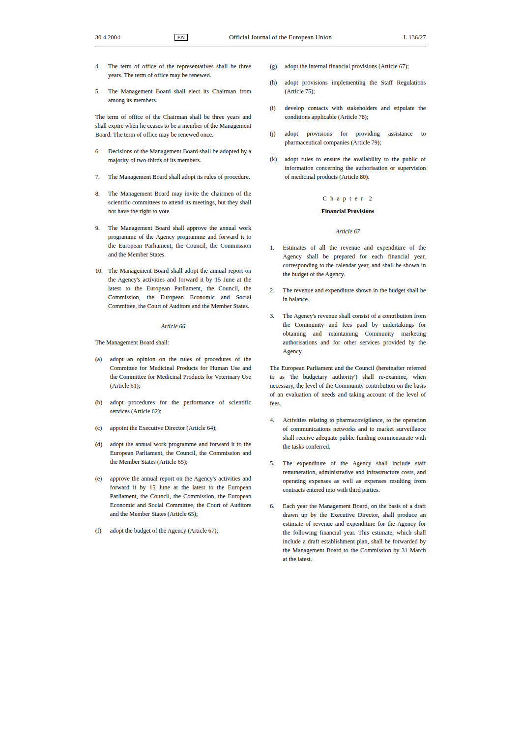30.4.2004
EN
Official Journal of the European Union
L 136/27
4.
The term of office of the representatives shall be three years. The term of office may be renewed.
5.
The Management Board shall elect its Chairman from among its members.
The term of office of the Chairman shall be three years and shall expire when he ceases to be a member of the Management Board. The term of office may be renewed once.
6.
Decisions of the Management Board shall be adopted by a majority of two-thirds of its members.
7.
The Management Board shall adopt its rules of procedure.
8.
The Management Board may invite the chairmen of the scientific committees to attend its meetings, but they shall not have the right to vote.
9.
The Management Board shall approve the annual work programme of the Agency programme and forward it to the European Parliament, the Council, the Commission and the Member States.
10.
The Management Board shall adopt the annual report on the Agency's activities and forward it by 15 June at the latest to the European Parliament, the Council, the Commission, the European Economic and Social Committee, the Court of Auditors and the Member States.
Article 66
The Management Board shall:
(a)
adopt an opinion on the rules of procedures of the Committee for Medicinal Products for Human Use and the Committee for Medicinal Products for Veterinary Use (Article 61);
(b)
adopt procedures for the performance of scientific services (Article 62);
(c)
appoint the Executive Director (Article 64);
(d)
adopt the annual work programme and forward it to the European Parliament, the Council, the Commission and the Member States (Article 65);
(e)
approve the annual report on the Agency's activities and forward it by 15 June at the latest to the European Parliament, the Council, the Commission, the European Economic and Social Committee, the Court of Auditors and the Member States (Article 65);
(f)
adopt the budget of the Agency (Article 67);
(g)
adopt the internal financial provisions (Article 67);
(h)
adopt provisions implementing the Staff Regulations (Article 75);
(i)
develop contacts with stakeholders and stipulate the conditions applicable (Article 78);
(j)
adopt provisions for providing assistance to pharmaceutical companies (Article 79);
(k)
adopt rules to ensure the availability to the public of information concerning the authorisation or supervision of medicinal products (Article 80).
C h a p t e r 2
Financial Provisions
Article 67
1.
Estimates of all the revenue and expenditure of the Agency shall be prepared for each financial year, corresponding to the calendar year, and shall be shown in the budget of the Agency.
2.
The revenue and expenditure shown in the budget shall be in balance.
3.
The Agency's revenue shall consist of a contribution from the Community and fees paid by undertakings for obtaining and maintaining Community marketing authorisations and for other services provided by the Agency.
The European Parliament and the Council (hereinafter referred to as 'the budgetary authority') shall re-examine, when necessary, the level of the Community contribution on the basis of an evaluation of needs and taking account of the level of fees.
4.
Activities relating to pharmacovigilance, to the operation of communications networks and to market surveillance shall receive adequate public funding commensurate with the tasks conferred.
5.
The expenditure of the Agency shall include staff remuneration, administrative and infrastructure costs, and operating expenses as well as expenses resulting from contracts entered into with third parties.
6.
Each year the Management Board, on the basis of a draft drawn up by the Executive Director, shall produce an estimate of revenue and expenditure for the Agency for the following financial year. This estimate, which shall include a draft establishment plan, shall be forwarded by the Management Board to the Commission by 31 March at the latest.